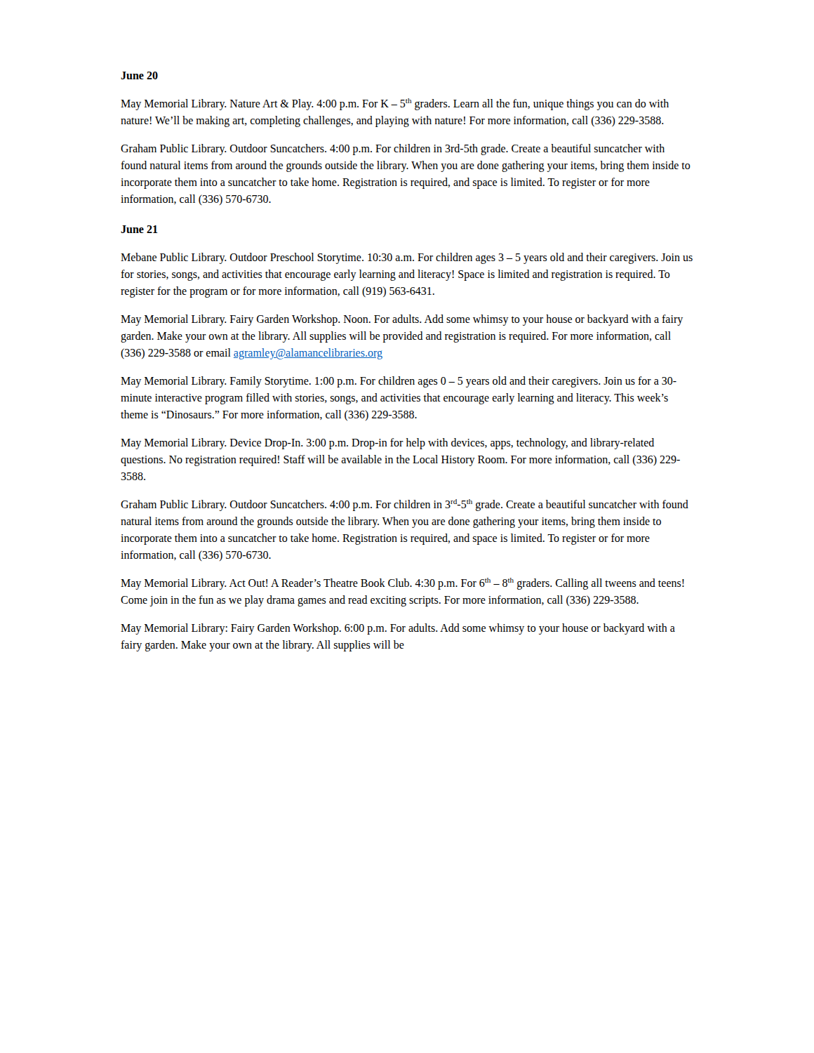June 20
May Memorial Library. Nature Art & Play. 4:00 p.m. For K – 5th graders. Learn all the fun, unique things you can do with nature! We’ll be making art, completing challenges, and playing with nature! For more information, call (336) 229-3588.
Graham Public Library. Outdoor Suncatchers. 4:00 p.m. For children in 3rd-5th grade. Create a beautiful suncatcher with found natural items from around the grounds outside the library. When you are done gathering your items, bring them inside to incorporate them into a suncatcher to take home. Registration is required, and space is limited. To register or for more information, call (336) 570-6730.
June 21
Mebane Public Library. Outdoor Preschool Storytime. 10:30 a.m. For children ages 3 – 5 years old and their caregivers. Join us for stories, songs, and activities that encourage early learning and literacy! Space is limited and registration is required. To register for the program or for more information, call (919) 563-6431.
May Memorial Library. Fairy Garden Workshop. Noon. For adults. Add some whimsy to your house or backyard with a fairy garden. Make your own at the library. All supplies will be provided and registration is required. For more information, call (336) 229-3588 or email agramley@alamancelibraries.org
May Memorial Library. Family Storytime. 1:00 p.m. For children ages 0 – 5 years old and their caregivers. Join us for a 30-minute interactive program filled with stories, songs, and activities that encourage early learning and literacy. This week’s theme is “Dinosaurs.” For more information, call (336) 229-3588.
May Memorial Library. Device Drop-In. 3:00 p.m. Drop-in for help with devices, apps, technology, and library-related questions. No registration required! Staff will be available in the Local History Room. For more information, call (336) 229-3588.
Graham Public Library. Outdoor Suncatchers. 4:00 p.m. For children in 3rd-5th grade. Create a beautiful suncatcher with found natural items from around the grounds outside the library. When you are done gathering your items, bring them inside to incorporate them into a suncatcher to take home. Registration is required, and space is limited. To register or for more information, call (336) 570-6730.
May Memorial Library. Act Out! A Reader’s Theatre Book Club. 4:30 p.m. For 6th – 8th graders. Calling all tweens and teens! Come join in the fun as we play drama games and read exciting scripts. For more information, call (336) 229-3588.
May Memorial Library: Fairy Garden Workshop. 6:00 p.m. For adults. Add some whimsy to your house or backyard with a fairy garden. Make your own at the library. All supplies will be